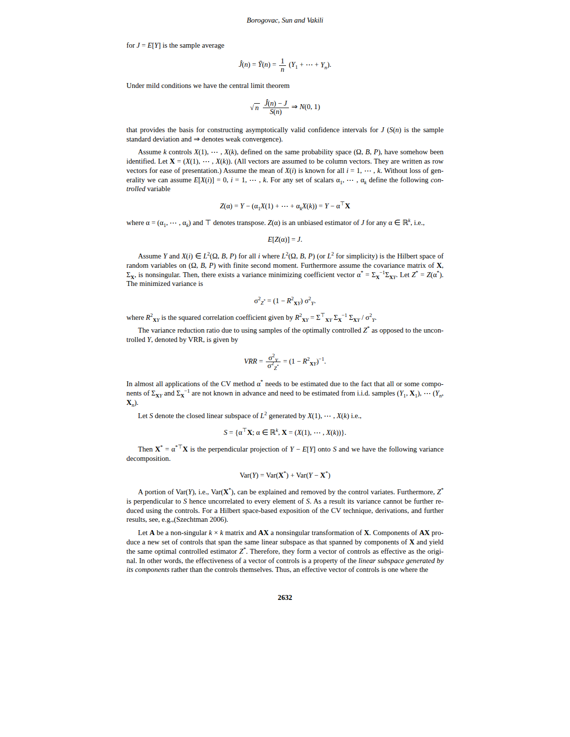Borogovac, Sun and Vakili
for J = E[Y] is the sample average
Ĵ(n) = Ȳ(n) = 1 n (Y1 + ⋯ + Yn).
Under mild conditions we have the central limit theorem
√n Ĵ(n) − J S(n) ⇒ N(0, 1)
that provides the basis for constructing asymptotically valid confidence intervals for J (S(n) is the sample standard deviation and ⇒ denotes weak convergence).
Assume k controls X(1), ⋯ , X(k), defined on the same probability space (Ω, B, P), have somehow been identified. Let X = (X(1), ⋯ , X(k)). (All vectors are assumed to be column vectors. They are written as row vectors for ease of presentation.) Assume the mean of X(i) is known for all i = 1, ⋯ , k. Without loss of generality we can assume E[X(i)] = 0, i = 1, ⋯ , k. For any set of scalars α1, ⋯ , αk define the following controlled variable
Z(α) = Y − (α1X(1) + ⋯ + αkX(k)) = Y − α⊤X
where α = (α1, ⋯ , αk) and ⊤ denotes transpose. Z(α) is an unbiased estimator of J for any α ∈ ℝk, i.e.,
E[Z(α)] = J.
Assume Y and X(i) ∈ L2(Ω, B, P) for all i where L2(Ω, B, P) (or L2 for simplicity) is the Hilbert space of random variables on (Ω, B, P) with finite second moment. Furthermore assume the covariance matrix of X, ΣX, is nonsingular. Then, there exists a variance minimizing coefficient vector α* = ΣX−1ΣXY. Let Z* = Z(α*). The minimized variance is
σ2Z* = (1 − R2XY) σ2Y.
where R2XY is the squared correlation coefficient given by R2XY = Σ⊤XY ΣX−1 ΣXY / σ2Y.
The variance reduction ratio due to using samples of the optimally controlled Z* as opposed to the uncontrolled Y, denoted by VRR, is given by
VRR = σ2Y σ2Z* = (1 − R2XY)−1.
In almost all applications of the CV method α* needs to be estimated due to the fact that all or some components of ΣXY and ΣX−1 are not known in advance and need to be estimated from i.i.d. samples (Y1, X1), ⋯ (Yn, Xn).
Let S denote the closed linear subspace of L2 generated by X(1), ⋯ , X(k) i.e.,
S = {α⊤X; α ∈ ℝk, X = (X(1), ⋯ , X(k))}.
Then X* = α*⊤X is the perpendicular projection of Y − E[Y] onto S and we have the following variance decomposition.
Var(Y) = Var(X*) + Var(Y − X*)
A portion of Var(Y), i.e., Var(X*), can be explained and removed by the control variates. Furthermore, Z* is perpendicular to S hence uncorrelated to every element of S. As a result its variance cannot be further reduced using the controls. For a Hilbert space-based exposition of the CV technique, derivations, and further results, see, e.g.,(Szechtman 2006).
Let A be a non-singular k × k matrix and AX a nonsingular transformation of X. Components of AX produce a new set of controls that span the same linear subspace as that spanned by components of X and yield the same optimal controlled estimator Z*. Therefore, they form a vector of controls as effective as the original. In other words, the effectiveness of a vector of controls is a property of the linear subspace generated by its components rather than the controls themselves. Thus, an effective vector of controls is one where the
2632